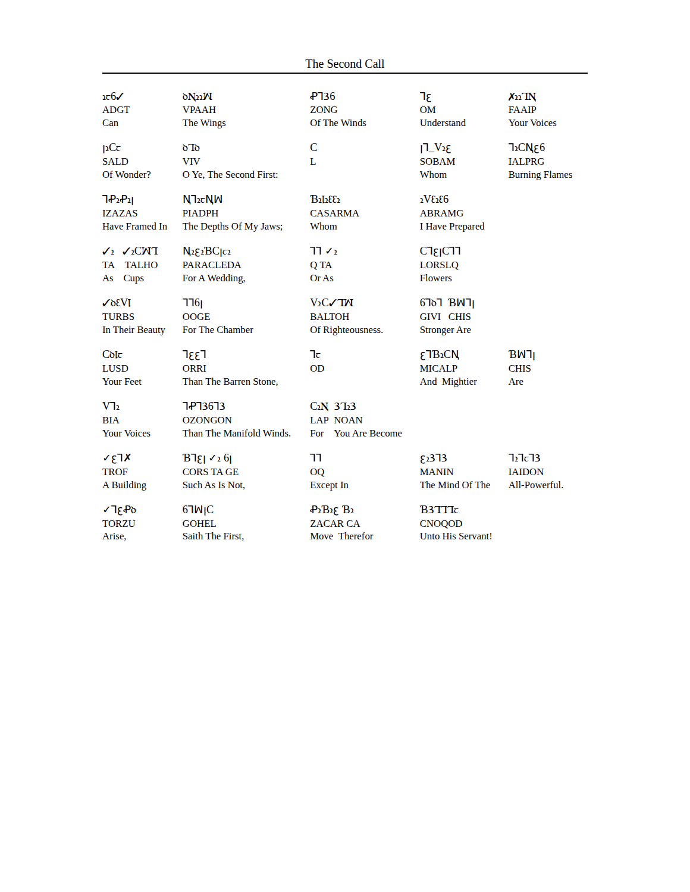The Second Call
| ꝛꞇ6✓ | ꝺꞐꝛꝛꟽ | ꝒꞀꝪ6 | Ꞁꜫ | ✗ꝛꝛꞀꞐ |
| ADGT | VPAAH | ZONG | OM | FAAIP |
| Can | The Wings | Of The Winds | Understand | Your Voices |
| ꞁꝛCꞇ | ꝺꞀꝺ | C | ꞁꞀ_Vꝛꜫ | ꞀꝛCꞐꜫ6 |
| SALD | VIV | L | SOBAM | IALPRG |
| Of Wonder? | O Ye, The Second First: | Whom | Burning Flames |
| ꞀꝒꝛꝒꝛꞁ | ꞐꞀꝛꞇꞐꟽ | Ɓꝛꞁꝛꜫꜫꝛ | ꝛVꜫꝛꜫ6 |
| IZAZAS | PIADPH | CASARMA | ABRAMG |
| Have Framed In | The Depths Of My Jaws; | Whom | I Have Prepared |
| ✓ꝛ ✓ꝛCꟽꞀ | ꞐꝛꜫꝛƁCꞁꞇꝛ | ꞀꞀ ✓ꝛ | CꞀꜫꞁCꞀꞀ |
| TA TALHO | PARACLEDA | Q TA | LORSLQ |
| As Cups | For A Wedding, | Or As | Flowers |
| ✓ꝺꜫVꞁ | ꞀꞀ6ꞁ | VꝛC✓Ꞁꟽ | 6ꞀꝺꞀ ƁꟽꞀꞁ |
| TURBS | OOGE | BALTOH | GIVI CHIS |
| In Their Beauty | For The Chamber | Of Righteousness. | Stronger Are |
| Cꝺꞁꞇ | ꞀꜫꜫꞀ | Ꞁꞇ | ꜫꞀƁꝛCꞐ | ƁꟽꞀꞁ |
| LUSD | ORRI | OD | MICALP | CHIS |
| Your Feet | Than The Barren Stone, | And Mightier | Are |
| VꞀꝛ | ꞀꝒꞀꝪ6ꞀꝪ | CꝛꞐ ꝪꞀꝛꝪ |
| BIA | OZONGON | LAP NOAN |
| Your Voices | Than The Manifold Winds. | For You Are Become |
| ✓ꜫꞀ✗ | ƁꞀꜫꞁ ✓ꝛ 6ꞁ | ꞀꞀ | ꜫꝛꝪꞀꝪ | ꞀꝛꞀꞇꞀꝪ |
| TROF | CORS TA GE | OQ | MANIN | IAIDON |
| A Building | Such As Is Not, | Except In | The Mind Of The | All-Powerful. |
| ✓ꞀꜫꝒꝺ | 6ꞀꟽꞁC | ꝒꝛƁꝛꜫ Ɓꝛ | ƁꝪꞀꞀꞀꞇ |
| TORZU | GOHEL | ZACAR CA | CNOQOD |
| Arise, | Saith The First, | Move Therefor | Unto His Servant! |